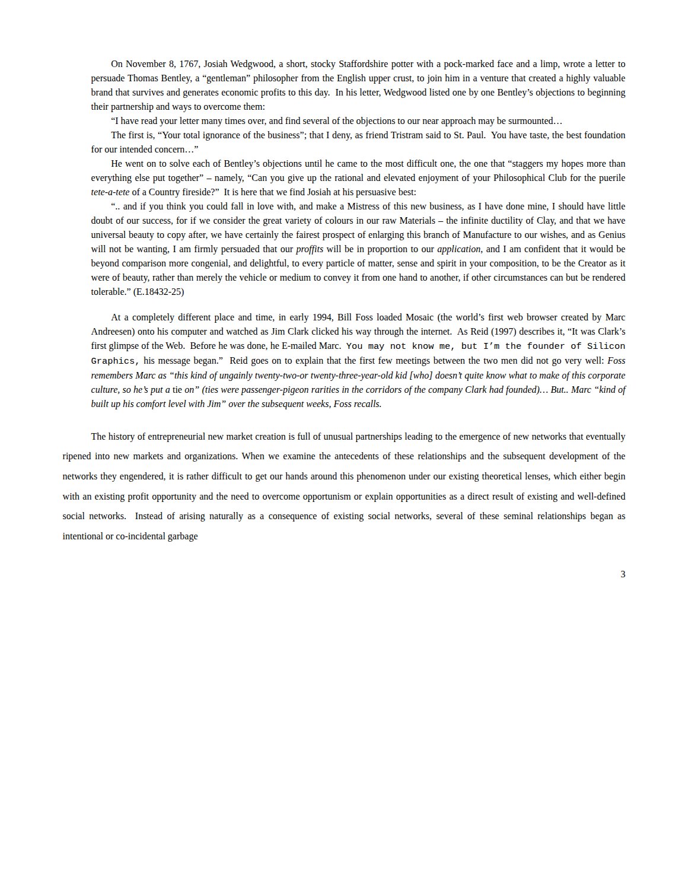On November 8, 1767, Josiah Wedgwood, a short, stocky Staffordshire potter with a pock-marked face and a limp, wrote a letter to persuade Thomas Bentley, a “gentleman” philosopher from the English upper crust, to join him in a venture that created a highly valuable brand that survives and generates economic profits to this day. In his letter, Wedgwood listed one by one Bentley’s objections to beginning their partnership and ways to overcome them:
“I have read your letter many times over, and find several of the objections to our near approach may be surmounted…
The first is, “Your total ignorance of the business”; that I deny, as friend Tristram said to St. Paul. You have taste, the best foundation for our intended concern…”
He went on to solve each of Bentley’s objections until he came to the most difficult one, the one that “staggers my hopes more than everything else put together” – namely, “Can you give up the rational and elevated enjoyment of your Philosophical Club for the puerile tete-a-tete of a Country fireside?” It is here that we find Josiah at his persuasive best:
“.. and if you think you could fall in love with, and make a Mistress of this new business, as I have done mine, I should have little doubt of our success, for if we consider the great variety of colours in our raw Materials – the infinite ductility of Clay, and that we have universal beauty to copy after, we have certainly the fairest prospect of enlarging this branch of Manufacture to our wishes, and as Genius will not be wanting, I am firmly persuaded that our proffits will be in proportion to our application, and I am confident that it would be beyond comparison more congenial, and delightful, to every particle of matter, sense and spirit in your composition, to be the Creator as it were of beauty, rather than merely the vehicle or medium to convey it from one hand to another, if other circumstances can but be rendered tolerable.” (E.18432-25)
At a completely different place and time, in early 1994, Bill Foss loaded Mosaic (the world’s first web browser created by Marc Andreesen) onto his computer and watched as Jim Clark clicked his way through the internet. As Reid (1997) describes it, “It was Clark’s first glimpse of the Web. Before he was done, he E-mailed Marc. You may not know me, but I’m the founder of Silicon Graphics, his message began.” Reid goes on to explain that the first few meetings between the two men did not go very well: Foss remembers Marc as “this kind of ungainly twenty-two-or twenty-three-year-old kid [who] doesn’t quite know what to make of this corporate culture, so he’s put a tie on” (ties were passenger-pigeon rarities in the corridors of the company Clark had founded)… But.. Marc “kind of built up his comfort level with Jim” over the subsequent weeks, Foss recalls.
The history of entrepreneurial new market creation is full of unusual partnerships leading to the emergence of new networks that eventually ripened into new markets and organizations. When we examine the antecedents of these relationships and the subsequent development of the networks they engendered, it is rather difficult to get our hands around this phenomenon under our existing theoretical lenses, which either begin with an existing profit opportunity and the need to overcome opportunism or explain opportunities as a direct result of existing and well-defined social networks. Instead of arising naturally as a consequence of existing social networks, several of these seminal relationships began as intentional or co-incidental garbage
3